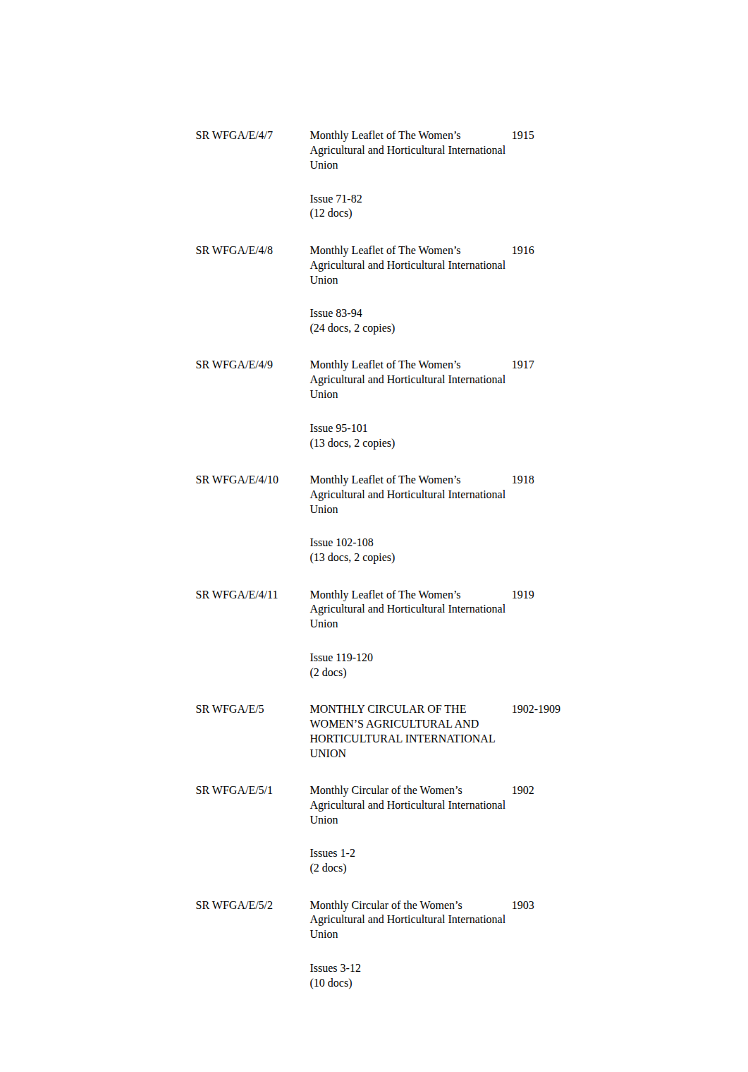| SR WFGA/E/4/7 | Monthly Leaflet of The Women’s Agricultural and Horticultural International Union Issue 71-82 (12 docs) | 1915 |
| SR WFGA/E/4/8 | Monthly Leaflet of The Women’s Agricultural and Horticultural International Union Issue 83-94 (24 docs, 2 copies) | 1916 |
| SR WFGA/E/4/9 | Monthly Leaflet of The Women’s Agricultural and Horticultural International Union Issue 95-101 (13 docs, 2 copies) | 1917 |
| SR WFGA/E/4/10 | Monthly Leaflet of The Women’s Agricultural and Horticultural International Union Issue 102-108 (13 docs, 2 copies) | 1918 |
| SR WFGA/E/4/11 | Monthly Leaflet of The Women’s Agricultural and Horticultural International Union Issue 119-120 (2 docs) | 1919 |
| SR WFGA/E/5 | Monthly Circular of the Women’s Agricultural and Horticultural International Union | 1902-1909 |
| SR WFGA/E/5/1 | Monthly Circular of the Women’s Agricultural and Horticultural International Union Issues 1-2 (2 docs) | 1902 |
| SR WFGA/E/5/2 | Monthly Circular of the Women’s Agricultural and Horticultural International Union Issues 3-12 (10 docs) | 1903 |